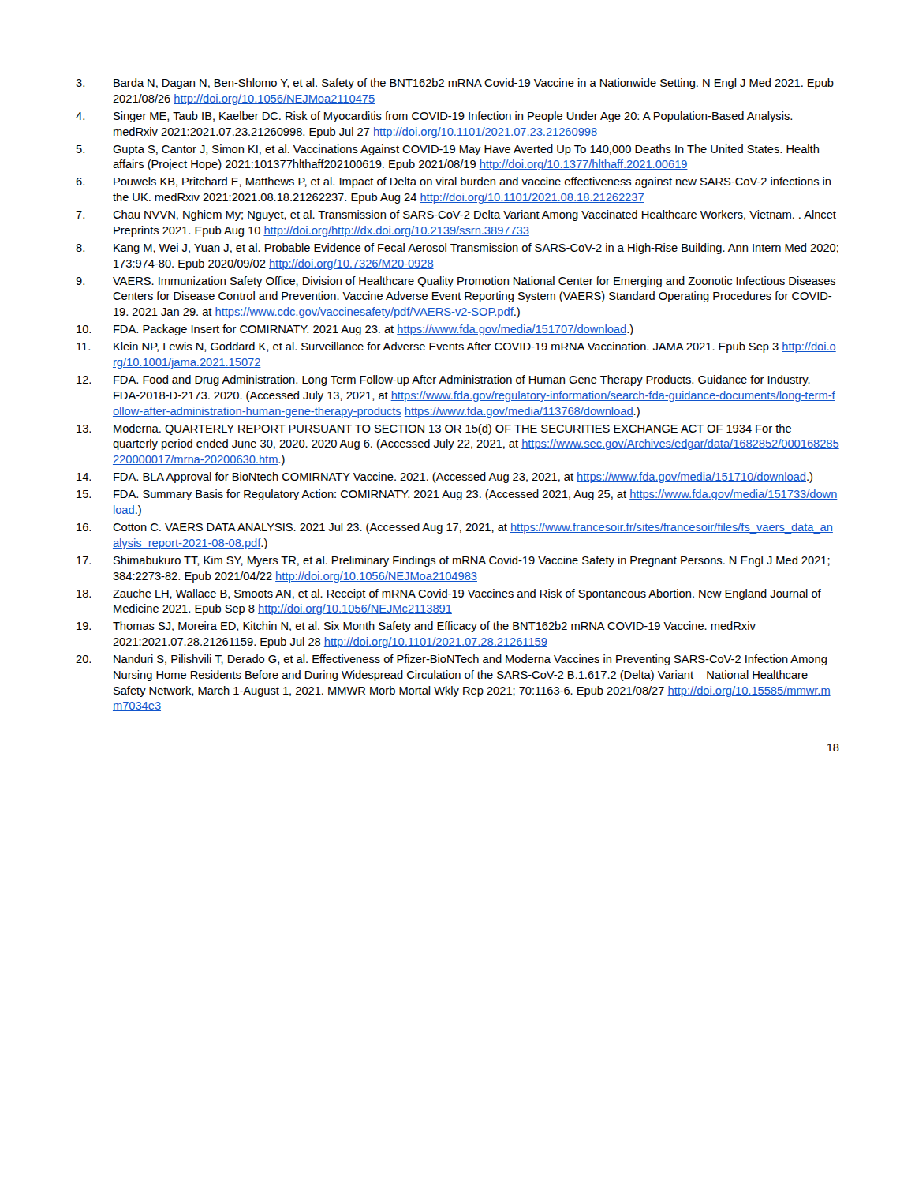3. Barda N, Dagan N, Ben-Shlomo Y, et al. Safety of the BNT162b2 mRNA Covid-19 Vaccine in a Nationwide Setting. N Engl J Med 2021. Epub 2021/08/26 http://doi.org/10.1056/NEJMoa2110475
4. Singer ME, Taub IB, Kaelber DC. Risk of Myocarditis from COVID-19 Infection in People Under Age 20: A Population-Based Analysis. medRxiv 2021:2021.07.23.21260998. Epub Jul 27 http://doi.org/10.1101/2021.07.23.21260998
5. Gupta S, Cantor J, Simon KI, et al. Vaccinations Against COVID-19 May Have Averted Up To 140,000 Deaths In The United States. Health affairs (Project Hope) 2021:101377hlthaff202100619. Epub 2021/08/19 http://doi.org/10.1377/hlthaff.2021.00619
6. Pouwels KB, Pritchard E, Matthews P, et al. Impact of Delta on viral burden and vaccine effectiveness against new SARS-CoV-2 infections in the UK. medRxiv 2021:2021.08.18.21262237. Epub Aug 24 http://doi.org/10.1101/2021.08.18.21262237
7. Chau NVVN, Nghiem My; Nguyet, et al. Transmission of SARS-CoV-2 Delta Variant Among Vaccinated Healthcare Workers, Vietnam. . Alncet Preprints 2021. Epub Aug 10 http://doi.org/http://dx.doi.org/10.2139/ssrn.3897733
8. Kang M, Wei J, Yuan J, et al. Probable Evidence of Fecal Aerosol Transmission of SARS-CoV-2 in a High-Rise Building. Ann Intern Med 2020; 173:974-80. Epub 2020/09/02 http://doi.org/10.7326/M20-0928
9. VAERS. Immunization Safety Office, Division of Healthcare Quality Promotion National Center for Emerging and Zoonotic Infectious Diseases Centers for Disease Control and Prevention. Vaccine Adverse Event Reporting System (VAERS) Standard Operating Procedures for COVID-19. 2021 Jan 29. at https://www.cdc.gov/vaccinesafety/pdf/VAERS-v2-SOP.pdf.)
10. FDA. Package Insert for COMIRNATY. 2021 Aug 23. at https://www.fda.gov/media/151707/download.)
11. Klein NP, Lewis N, Goddard K, et al. Surveillance for Adverse Events After COVID-19 mRNA Vaccination. JAMA 2021. Epub Sep 3 http://doi.org/10.1001/jama.2021.15072
12. FDA. Food and Drug Administration. Long Term Follow-up After Administration of Human Gene Therapy Products. Guidance for Industry. FDA-2018-D-2173. 2020. (Accessed July 13, 2021, at https://www.fda.gov/regulatory-information/search-fda-guidance-documents/long-term-follow-after-administration-human-gene-therapy-products https://www.fda.gov/media/113768/download.)
13. Moderna. QUARTERLY REPORT PURSUANT TO SECTION 13 OR 15(d) OF THE SECURITIES EXCHANGE ACT OF 1934 For the quarterly period ended June 30, 2020. 2020 Aug 6. (Accessed July 22, 2021, at https://www.sec.gov/Archives/edgar/data/1682852/000168285220000017/mrna-20200630.htm.)
14. FDA. BLA Approval for BioNtech COMIRNATY Vaccine. 2021. (Accessed Aug 23, 2021, at https://www.fda.gov/media/151710/download.)
15. FDA. Summary Basis for Regulatory Action: COMIRNATY. 2021 Aug 23. (Accessed 2021, Aug 25, at https://www.fda.gov/media/151733/download.)
16. Cotton C. VAERS DATA ANALYSIS. 2021 Jul 23. (Accessed Aug 17, 2021, at https://www.francesoir.fr/sites/francesoir/files/fs_vaers_data_analysis_report-2021-08-08.pdf.)
17. Shimabukuro TT, Kim SY, Myers TR, et al. Preliminary Findings of mRNA Covid-19 Vaccine Safety in Pregnant Persons. N Engl J Med 2021; 384:2273-82. Epub 2021/04/22 http://doi.org/10.1056/NEJMoa2104983
18. Zauche LH, Wallace B, Smoots AN, et al. Receipt of mRNA Covid-19 Vaccines and Risk of Spontaneous Abortion. New England Journal of Medicine 2021. Epub Sep 8 http://doi.org/10.1056/NEJMc2113891
19. Thomas SJ, Moreira ED, Kitchin N, et al. Six Month Safety and Efficacy of the BNT162b2 mRNA COVID-19 Vaccine. medRxiv 2021:2021.07.28.21261159. Epub Jul 28 http://doi.org/10.1101/2021.07.28.21261159
20. Nanduri S, Pilishvili T, Derado G, et al. Effectiveness of Pfizer-BioNTech and Moderna Vaccines in Preventing SARS-CoV-2 Infection Among Nursing Home Residents Before and During Widespread Circulation of the SARS-CoV-2 B.1.617.2 (Delta) Variant – National Healthcare Safety Network, March 1-August 1, 2021. MMWR Morb Mortal Wkly Rep 2021; 70:1163-6. Epub 2021/08/27 http://doi.org/10.15585/mmwr.mm7034e3
18